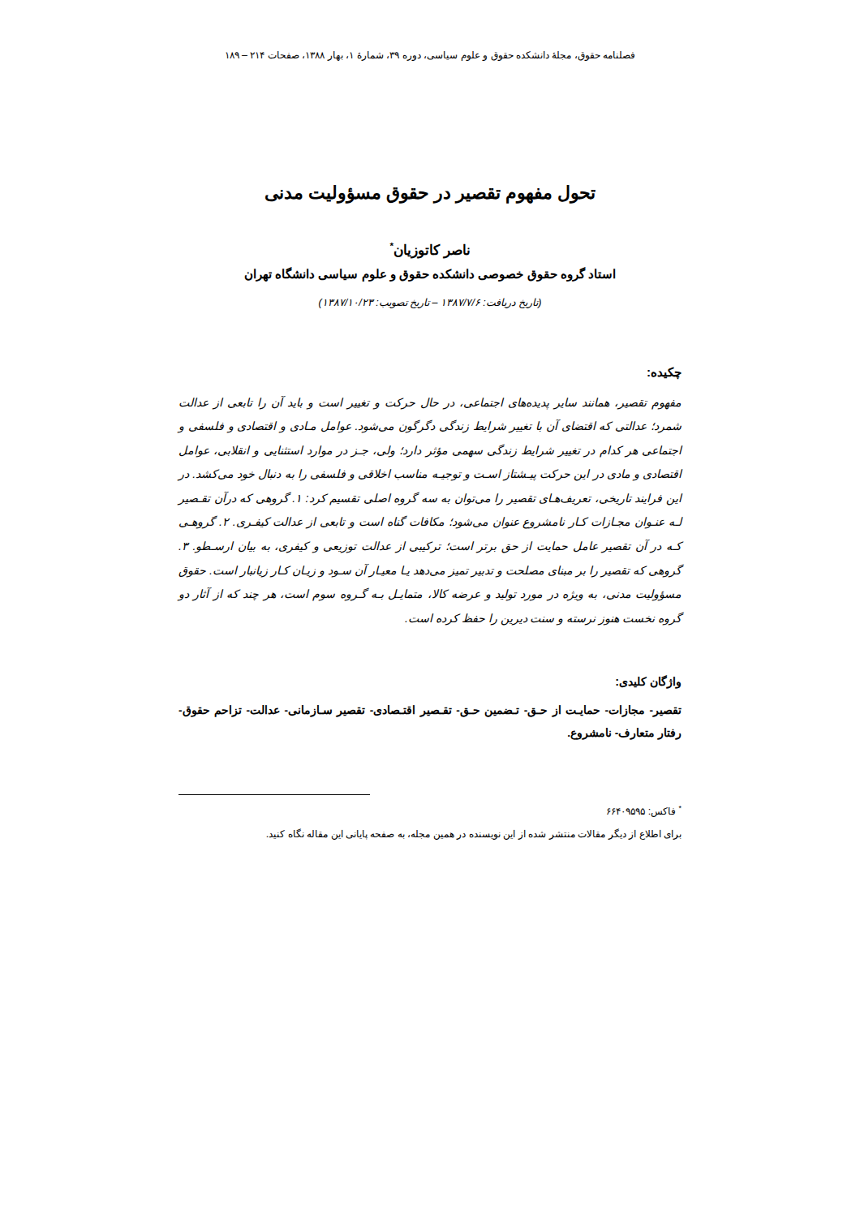فصلنامه حقوق، مجلهٔ دانشکده حقوق و علوم سیاسی، دوره ۳۹، شمارهٔ ۱، بهار ۱۳۸۸، صفحات ۲۱۴ – ۱۸۹
تحول مفهوم تقصیر در حقوق مسؤولیت مدنی
ناصر کاتوزیان*
استاد گروه حقوق خصوصی دانشکده حقوق و علوم سیاسی دانشگاه تهران
(تاریخ دریافت: ۱۳۸۷/۷/۶ – تاریخ تصویب: ۱۳۸۷/۱۰/۲۳)
چکیده:
مفهوم تقصیر، همانند سایر پدیده‌های اجتماعی، در حال حرکت و تغییر است و باید آن را تابعی از عدالت شمرد؛ عدالتی که اقتضای آن با تغییر شرایط زندگی دگرگون می‌شود. عوامل مـادی و اقتصادی و فلسفی و اجتماعی هر کدام در تغییر شرایط زندگی سهمی مؤثر دارد؛ ولی، جـز در موارد استثنایی و انقلابی، عوامل اقتصادی و مادی در این حرکت پیـشتاز اسـت و توجیـه مناسب اخلاقی و فلسفی را به دنبال خود می‌کشد. در این فرایند تاریخی، تعریف‌هـای تقصیر را می‌توان به سه گروه اصلی تقسیم کرد: ۱. گروهی که درآن تقـصیر لـه عنـوان مجـازات کـار نامشروع عنوان می‌شود؛ مکافات گناه است و تابعی از عدالت کیفـری. ۲. گروهـی کـه در آن تقصیر عامل حمایت از حق برتر است؛ ترکیبی از عدالت توزیعی و کیفری، به بیان ارسـطو. ۳. گروهی که تقصیر را بر مبنای مصلحت و تدبیر تمیز می‌دهد یـا معیـار آن سـود و زیـان کـار زیانبار است. حقوق مسؤولیت مدنی، به ویژه در مورد تولید و عرضه کالا، متمایـل بـه گـروه سوم است، هر چند که از آثار دو گروه نخست هنوز نرسته و سنت دیرین را حفظ کرده است.
واژگان کلیدی:
تقصیر- مجازات- حمایـت از حـق- تـضمین حـق- تقـصیر اقتـصادی- تقصیر سـازمانی- عدالت- تزاحم حقوق- رفتار متعارف- نامشروع.
* فاکس: ۶۶۴۰۹۵۹۵
برای اطلاع از دیگر مقالات منتشر شده از این نویسنده در همین مجله، به صفحه پایانی این مقاله نگاه کنید.